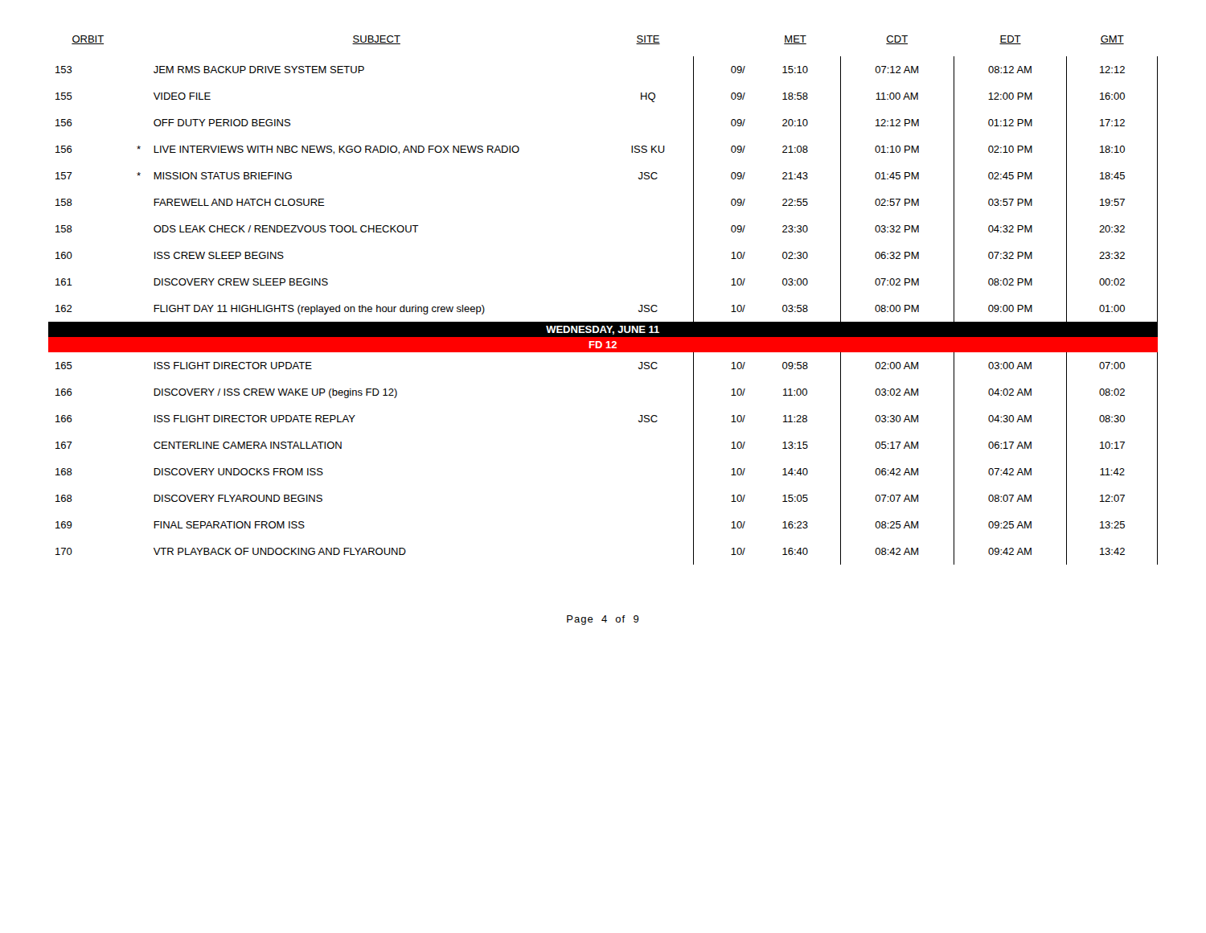| ORBIT | | SUBJECT | SITE | | MET | CDT | EDT | GMT |
| --- | --- | --- | --- | --- | --- | --- | --- | --- |
| 153 | | JEM RMS BACKUP DRIVE SYSTEM SETUP | | 09/ | 15:10 | 07:12 AM | 08:12 AM | 12:12 |
| 155 | | VIDEO FILE | HQ | 09/ | 18:58 | 11:00 AM | 12:00 PM | 16:00 |
| 156 | | OFF DUTY PERIOD BEGINS | | 09/ | 20:10 | 12:12 PM | 01:12 PM | 17:12 |
| 156 | * | LIVE INTERVIEWS WITH NBC NEWS, KGO RADIO, AND FOX NEWS RADIO | ISS KU | 09/ | 21:08 | 01:10 PM | 02:10 PM | 18:10 |
| 157 | * | MISSION STATUS BRIEFING | JSC | 09/ | 21:43 | 01:45 PM | 02:45 PM | 18:45 |
| 158 | | FAREWELL AND HATCH CLOSURE | | 09/ | 22:55 | 02:57 PM | 03:57 PM | 19:57 |
| 158 | | ODS LEAK CHECK / RENDEZVOUS TOOL CHECKOUT | | 09/ | 23:30 | 03:32 PM | 04:32 PM | 20:32 |
| 160 | | ISS CREW SLEEP BEGINS | | 10/ | 02:30 | 06:32 PM | 07:32 PM | 23:32 |
| 161 | | DISCOVERY CREW SLEEP BEGINS | | 10/ | 03:00 | 07:02 PM | 08:02 PM | 00:02 |
| 162 | | FLIGHT DAY 11 HIGHLIGHTS (replayed on the hour during crew sleep) | JSC | 10/ | 03:58 | 08:00 PM | 09:00 PM | 01:00 |
| WEDNESDAY, JUNE 11 |
| FD 12 |
| 165 | | ISS FLIGHT DIRECTOR UPDATE | JSC | 10/ | 09:58 | 02:00 AM | 03:00 AM | 07:00 |
| 166 | | DISCOVERY / ISS CREW WAKE UP (begins FD 12) | | 10/ | 11:00 | 03:02 AM | 04:02 AM | 08:02 |
| 166 | | ISS FLIGHT DIRECTOR UPDATE REPLAY | JSC | 10/ | 11:28 | 03:30 AM | 04:30 AM | 08:30 |
| 167 | | CENTERLINE CAMERA INSTALLATION | | 10/ | 13:15 | 05:17 AM | 06:17 AM | 10:17 |
| 168 | | DISCOVERY UNDOCKS FROM ISS | | 10/ | 14:40 | 06:42 AM | 07:42 AM | 11:42 |
| 168 | | DISCOVERY FLYAROUND BEGINS | | 10/ | 15:05 | 07:07 AM | 08:07 AM | 12:07 |
| 169 | | FINAL SEPARATION FROM ISS | | 10/ | 16:23 | 08:25 AM | 09:25 AM | 13:25 |
| 170 | | VTR PLAYBACK OF UNDOCKING AND FLYAROUND | | 10/ | 16:40 | 08:42 AM | 09:42 AM | 13:42 |
Page 4 of 9